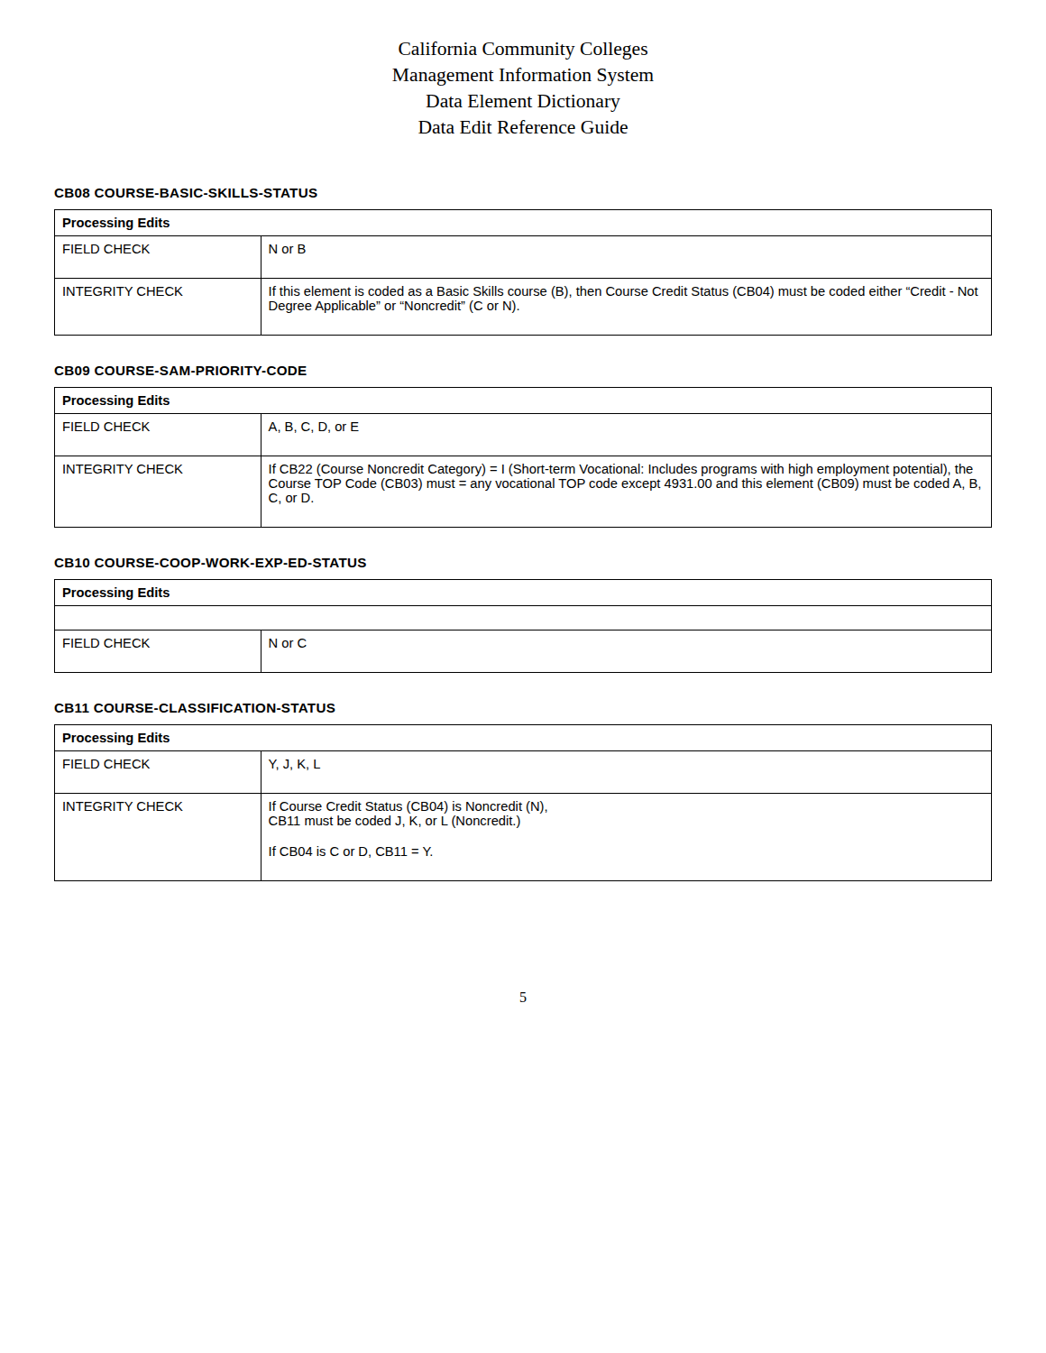California Community Colleges
Management Information System
Data Element Dictionary
Data Edit Reference Guide
CB08 COURSE-BASIC-SKILLS-STATUS
| Processing Edits |
| --- |
| FIELD CHECK | N or B |
| INTEGRITY CHECK | If this element is coded as a Basic Skills course (B), then Course Credit Status (CB04) must be coded either “Credit - Not Degree Applicable” or “Noncredit” (C or N). |
CB09 COURSE-SAM-PRIORITY-CODE
| Processing Edits |
| --- |
| FIELD CHECK | A, B, C, D, or E |
| INTEGRITY CHECK | If CB22 (Course Noncredit Category) = I (Short-term Vocational: Includes programs with high employment potential), the Course TOP Code (CB03) must = any vocational TOP code except 4931.00 and this element (CB09) must be coded A, B, C, or D. |
CB10 COURSE-COOP-WORK-EXP-ED-STATUS
| Processing Edits |
| --- |
| FIELD CHECK | N or C |
CB11 COURSE-CLASSIFICATION-STATUS
| Processing Edits |
| --- |
| FIELD CHECK | Y, J, K, L |
| INTEGRITY CHECK | If Course Credit Status (CB04) is Noncredit (N), CB11 must be coded J, K, or L (Noncredit.) If CB04 is C or D, CB11 = Y. |
5